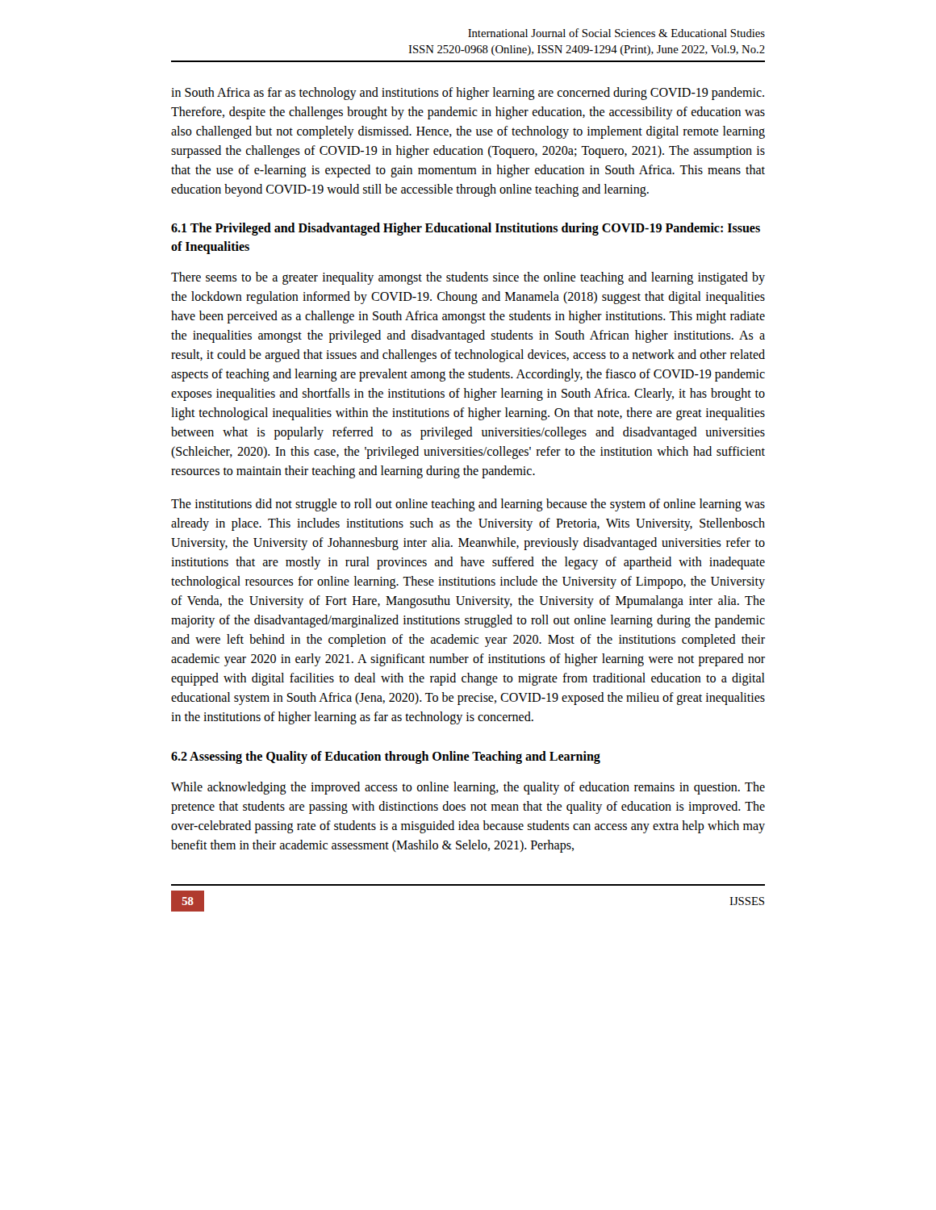International Journal of Social Sciences & Educational Studies ISSN 2520-0968 (Online), ISSN 2409-1294 (Print), June 2022, Vol.9, No.2
in South Africa as far as technology and institutions of higher learning are concerned during COVID-19 pandemic. Therefore, despite the challenges brought by the pandemic in higher education, the accessibility of education was also challenged but not completely dismissed. Hence, the use of technology to implement digital remote learning surpassed the challenges of COVID-19 in higher education (Toquero, 2020a; Toquero, 2021). The assumption is that the use of e-learning is expected to gain momentum in higher education in South Africa. This means that education beyond COVID-19 would still be accessible through online teaching and learning.
6.1 The Privileged and Disadvantaged Higher Educational Institutions during COVID-19 Pandemic: Issues of Inequalities
There seems to be a greater inequality amongst the students since the online teaching and learning instigated by the lockdown regulation informed by COVID-19. Choung and Manamela (2018) suggest that digital inequalities have been perceived as a challenge in South Africa amongst the students in higher institutions. This might radiate the inequalities amongst the privileged and disadvantaged students in South African higher institutions. As a result, it could be argued that issues and challenges of technological devices, access to a network and other related aspects of teaching and learning are prevalent among the students. Accordingly, the fiasco of COVID-19 pandemic exposes inequalities and shortfalls in the institutions of higher learning in South Africa. Clearly, it has brought to light technological inequalities within the institutions of higher learning. On that note, there are great inequalities between what is popularly referred to as privileged universities/colleges and disadvantaged universities (Schleicher, 2020). In this case, the 'privileged universities/colleges' refer to the institution which had sufficient resources to maintain their teaching and learning during the pandemic.
The institutions did not struggle to roll out online teaching and learning because the system of online learning was already in place. This includes institutions such as the University of Pretoria, Wits University, Stellenbosch University, the University of Johannesburg inter alia. Meanwhile, previously disadvantaged universities refer to institutions that are mostly in rural provinces and have suffered the legacy of apartheid with inadequate technological resources for online learning. These institutions include the University of Limpopo, the University of Venda, the University of Fort Hare, Mangosuthu University, the University of Mpumalanga inter alia. The majority of the disadvantaged/marginalized institutions struggled to roll out online learning during the pandemic and were left behind in the completion of the academic year 2020. Most of the institutions completed their academic year 2020 in early 2021. A significant number of institutions of higher learning were not prepared nor equipped with digital facilities to deal with the rapid change to migrate from traditional education to a digital educational system in South Africa (Jena, 2020). To be precise, COVID-19 exposed the milieu of great inequalities in the institutions of higher learning as far as technology is concerned.
6.2 Assessing the Quality of Education through Online Teaching and Learning
While acknowledging the improved access to online learning, the quality of education remains in question. The pretence that students are passing with distinctions does not mean that the quality of education is improved. The over-celebrated passing rate of students is a misguided idea because students can access any extra help which may benefit them in their academic assessment (Mashilo & Selelo, 2021). Perhaps,
58 IJSSES